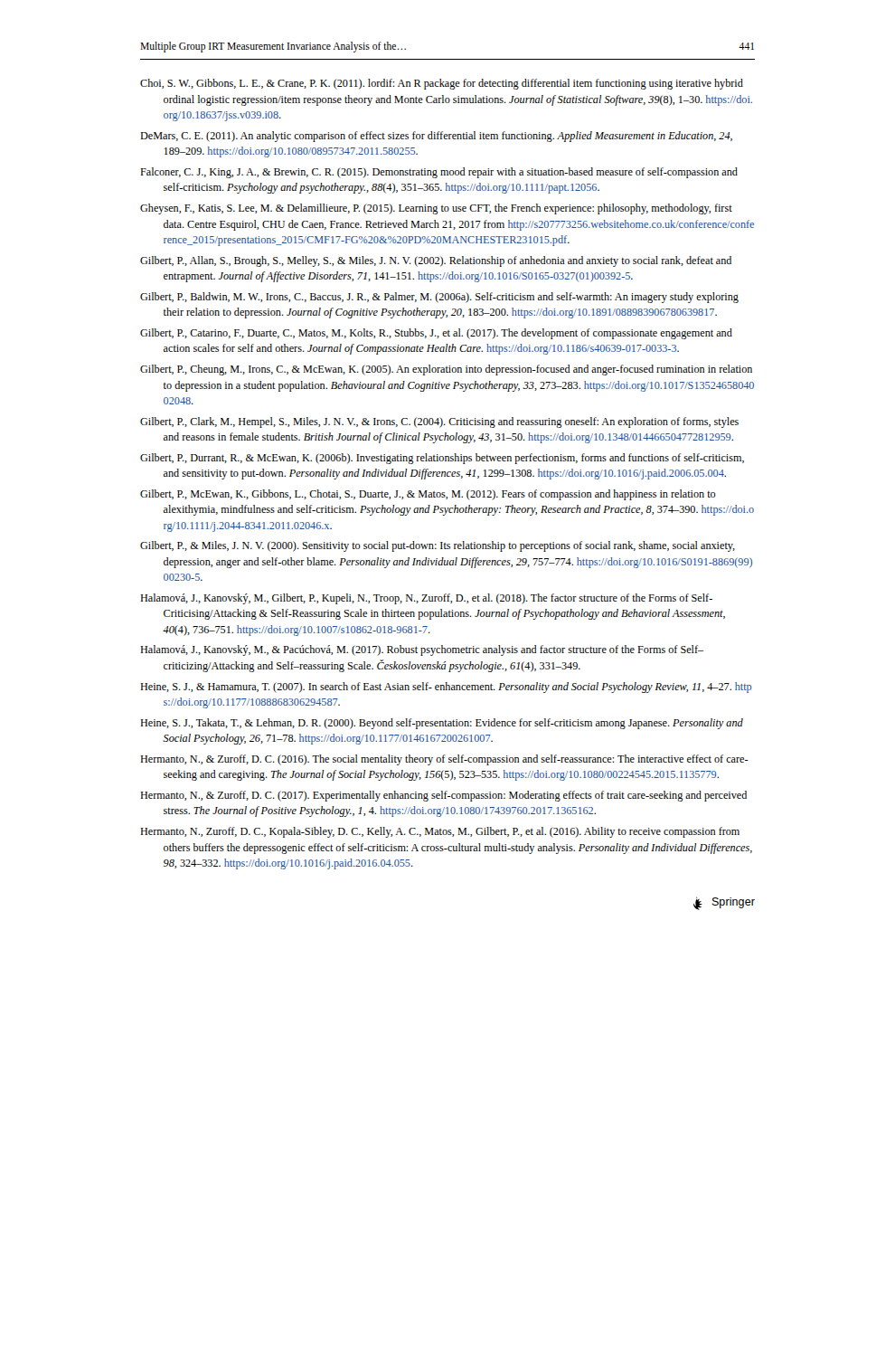Multiple Group IRT Measurement Invariance Analysis of the… 441
Choi, S. W., Gibbons, L. E., & Crane, P. K. (2011). lordif: An R package for detecting differential item functioning using iterative hybrid ordinal logistic regression/item response theory and Monte Carlo simulations. Journal of Statistical Software, 39(8), 1–30. https://doi.org/10.18637/jss.v039.i08.
DeMars, C. E. (2011). An analytic comparison of effect sizes for differential item functioning. Applied Measurement in Education, 24, 189–209. https://doi.org/10.1080/08957347.2011.580255.
Falconer, C. J., King, J. A., & Brewin, C. R. (2015). Demonstrating mood repair with a situation-based measure of self-compassion and self-criticism. Psychology and psychotherapy., 88(4), 351–365. https://doi.org/10.1111/papt.12056.
Gheysen, F., Katis, S. Lee, M. & Delamillieure, P. (2015). Learning to use CFT, the French experience: philosophy, methodology, first data. Centre Esquirol, CHU de Caen, France. Retrieved March 21, 2017 from http://s207773256.websitehome.co.uk/conference/conference_2015/presentations_2015/CMF17-FG%20&%20PD%20MANCHESTER231015.pdf.
Gilbert, P., Allan, S., Brough, S., Melley, S., & Miles, J. N. V. (2002). Relationship of anhedonia and anxiety to social rank, defeat and entrapment. Journal of Affective Disorders, 71, 141–151. https://doi.org/10.1016/S0165-0327(01)00392-5.
Gilbert, P., Baldwin, M. W., Irons, C., Baccus, J. R., & Palmer, M. (2006a). Self-criticism and self-warmth: An imagery study exploring their relation to depression. Journal of Cognitive Psychotherapy, 20, 183–200. https://doi.org/10.1891/088983906780639817.
Gilbert, P., Catarino, F., Duarte, C., Matos, M., Kolts, R., Stubbs, J., et al. (2017). The development of compassionate engagement and action scales for self and others. Journal of Compassionate Health Care. https://doi.org/10.1186/s40639-017-0033-3.
Gilbert, P., Cheung, M., Irons, C., & McEwan, K. (2005). An exploration into depression-focused and anger-focused rumination in relation to depression in a student population. Behavioural and Cognitive Psychotherapy, 33, 273–283. https://doi.org/10.1017/S1352465804002048.
Gilbert, P., Clark, M., Hempel, S., Miles, J. N. V., & Irons, C. (2004). Criticising and reassuring oneself: An exploration of forms, styles and reasons in female students. British Journal of Clinical Psychology, 43, 31–50. https://doi.org/10.1348/014466504772812959.
Gilbert, P., Durrant, R., & McEwan, K. (2006b). Investigating relationships between perfectionism, forms and functions of self-criticism, and sensitivity to put-down. Personality and Individual Differences, 41, 1299–1308. https://doi.org/10.1016/j.paid.2006.05.004.
Gilbert, P., McEwan, K., Gibbons, L., Chotai, S., Duarte, J., & Matos, M. (2012). Fears of compassion and happiness in relation to alexithymia, mindfulness and self-criticism. Psychology and Psychotherapy: Theory, Research and Practice, 8, 374–390. https://doi.org/10.1111/j.2044-8341.2011.02046.x.
Gilbert, P., & Miles, J. N. V. (2000). Sensitivity to social put-down: Its relationship to perceptions of social rank, shame, social anxiety, depression, anger and self-other blame. Personality and Individual Differences, 29, 757–774. https://doi.org/10.1016/S0191-8869(99)00230-5.
Halamová, J., Kanovský, M., Gilbert, P., Kupeli, N., Troop, N., Zuroff, D., et al. (2018). The factor structure of the Forms of Self-Criticising/Attacking & Self-Reassuring Scale in thirteen populations. Journal of Psychopathology and Behavioral Assessment, 40(4), 736–751. https://doi.org/10.1007/s10862-018-9681-7.
Halamová, J., Kanovský, M., & Pacúchová, M. (2017). Robust psychometric analysis and factor structure of the Forms of Self–criticizing/Attacking and Self–reassuring Scale. Československá psychologie., 61(4), 331–349.
Heine, S. J., & Hamamura, T. (2007). In search of East Asian self- enhancement. Personality and Social Psychology Review, 11, 4–27. https://doi.org/10.1177/1088868306294587.
Heine, S. J., Takata, T., & Lehman, D. R. (2000). Beyond self-presentation: Evidence for self-criticism among Japanese. Personality and Social Psychology, 26, 71–78. https://doi.org/10.1177/0146167200261007.
Hermanto, N., & Zuroff, D. C. (2016). The social mentality theory of self-compassion and self-reassurance: The interactive effect of care-seeking and caregiving. The Journal of Social Psychology, 156(5), 523–535. https://doi.org/10.1080/00224545.2015.1135779.
Hermanto, N., & Zuroff, D. C. (2017). Experimentally enhancing self-compassion: Moderating effects of trait care-seeking and perceived stress. The Journal of Positive Psychology., 1, 4. https://doi.org/10.1080/17439760.2017.1365162.
Hermanto, N., Zuroff, D. C., Kopala-Sibley, D. C., Kelly, A. C., Matos, M., Gilbert, P., et al. (2016). Ability to receive compassion from others buffers the depressogenic effect of self-criticism: A cross-cultural multi-study analysis. Personality and Individual Differences, 98, 324–332. https://doi.org/10.1016/j.paid.2016.04.055.
Springer